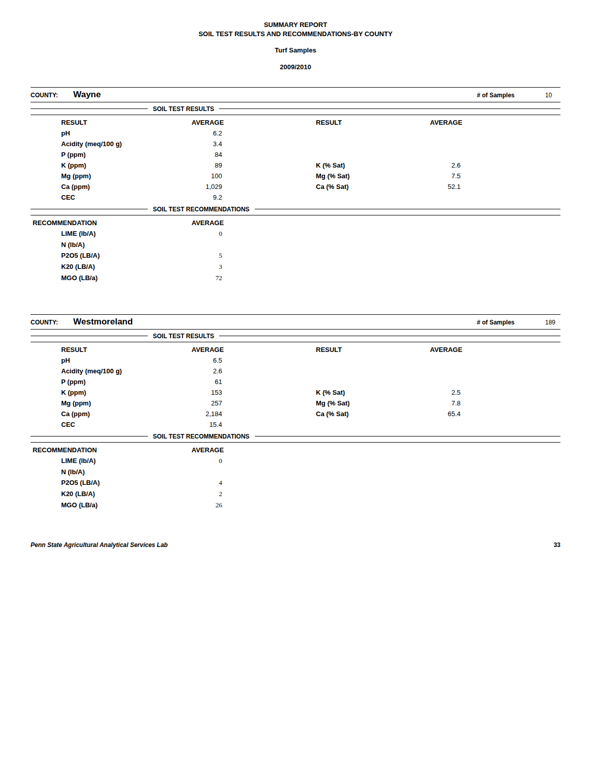SUMMARY REPORT
SOIL TEST RESULTS AND RECOMMENDATIONS-BY COUNTY
Turf Samples
2009/2010
COUNTY: Wayne
# of Samples 10
SOIL TEST RESULTS
| RESULT | AVERAGE | RESULT | AVERAGE |
| --- | --- | --- | --- |
| pH | 6.2 | | |
| Acidity (meq/100 g) | 3.4 | | |
| P (ppm) | 84 | | |
| K (ppm) | 89 | K (% Sat) | 2.6 |
| Mg (ppm) | 100 | Mg (% Sat) | 7.5 |
| Ca (ppm) | 1,029 | Ca (% Sat) | 52.1 |
| CEC | 9.2 | | |
SOIL TEST RECOMMENDATIONS
| RECOMMENDATION | AVERAGE | |
| --- | --- | --- |
| LIME (lb/A) | 0 | |
| N (lb/A) | | |
| P2O5 (LB/A) | 5 | |
| K20 (LB/A) | 3 | |
| MGO (LB/a) | 72 | |
COUNTY: Westmoreland
# of Samples 189
SOIL TEST RESULTS
| RESULT | AVERAGE | RESULT | AVERAGE |
| --- | --- | --- | --- |
| pH | 6.5 | | |
| Acidity (meq/100 g) | 2.6 | | |
| P (ppm) | 61 | | |
| K (ppm) | 153 | K (% Sat) | 2.5 |
| Mg (ppm) | 257 | Mg (% Sat) | 7.8 |
| Ca (ppm) | 2,184 | Ca (% Sat) | 65.4 |
| CEC | 15.4 | | |
SOIL TEST RECOMMENDATIONS
| RECOMMENDATION | AVERAGE | |
| --- | --- | --- |
| LIME (lb/A) | 0 | |
| N (lb/A) | | |
| P2O5 (LB/A) | 4 | |
| K20 (LB/A) | 2 | |
| MGO (LB/a) | 26 | |
Penn State Agricultural Analytical Services Lab 33